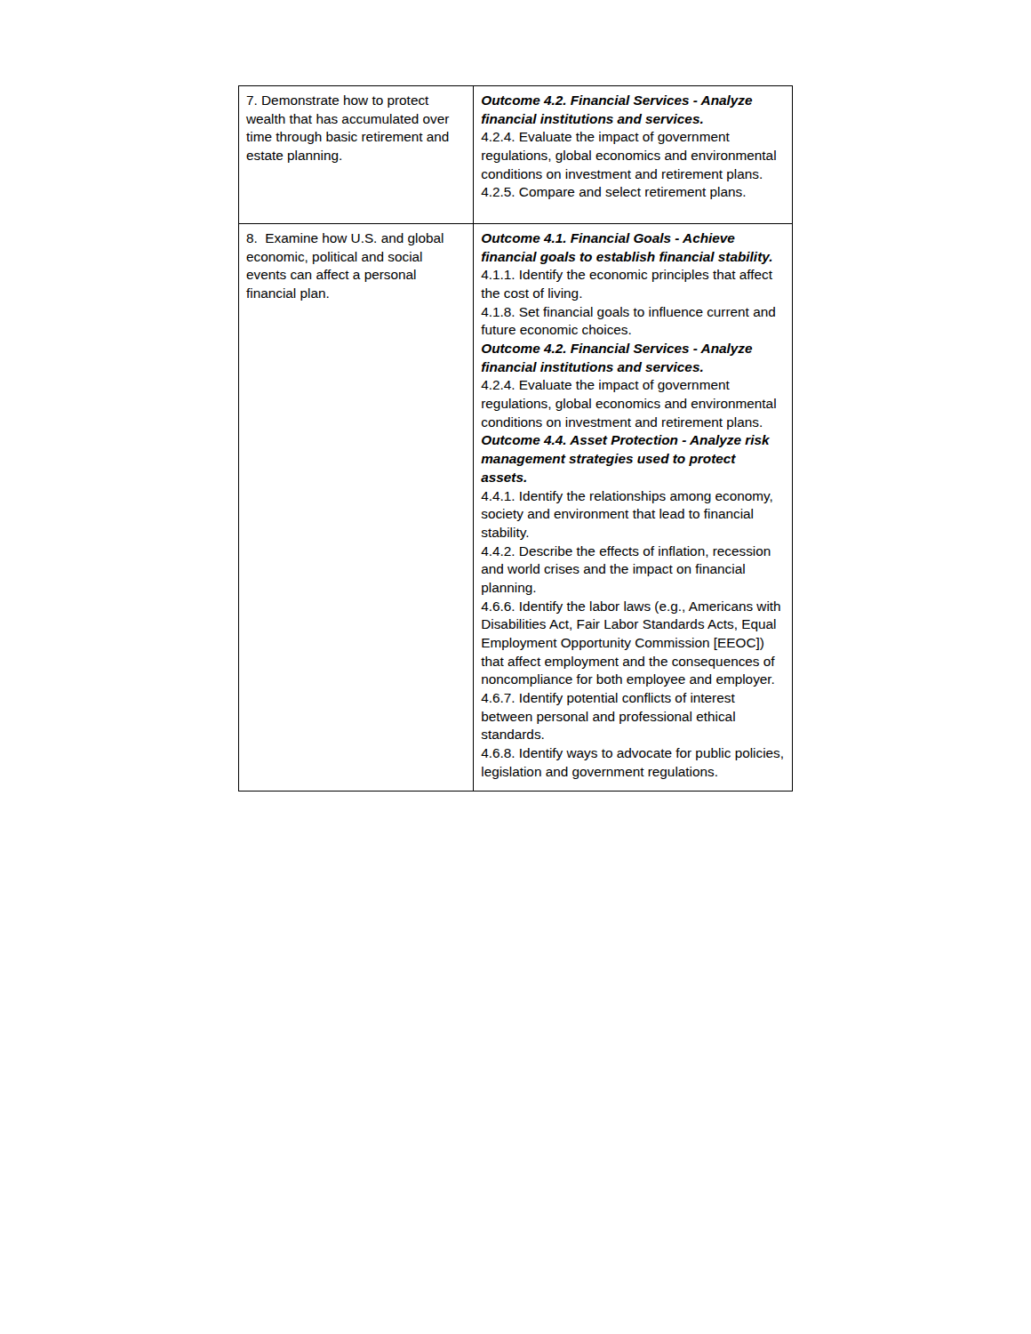| 7. Demonstrate how to protect wealth that has accumulated over time through basic retirement and estate planning. | Outcome 4.2. Financial Services - Analyze financial institutions and services. 4.2.4. Evaluate the impact of government regulations, global economics and environmental conditions on investment and retirement plans. 4.2.5. Compare and select retirement plans. |
| 8. Examine how U.S. and global economic, political and social events can affect a personal financial plan. | Outcome 4.1. Financial Goals - Achieve financial goals to establish financial stability. 4.1.1. Identify the economic principles that affect the cost of living. 4.1.8. Set financial goals to influence current and future economic choices. Outcome 4.2. Financial Services - Analyze financial institutions and services. 4.2.4. Evaluate the impact of government regulations, global economics and environmental conditions on investment and retirement plans. Outcome 4.4. Asset Protection - Analyze risk management strategies used to protect assets. 4.4.1. Identify the relationships among economy, society and environment that lead to financial stability. 4.4.2. Describe the effects of inflation, recession and world crises and the impact on financial planning. 4.6.6. Identify the labor laws (e.g., Americans with Disabilities Act, Fair Labor Standards Acts, Equal Employment Opportunity Commission [EEOC]) that affect employment and the consequences of noncompliance for both employee and employer. 4.6.7. Identify potential conflicts of interest between personal and professional ethical standards. 4.6.8. Identify ways to advocate for public policies, legislation and government regulations. |